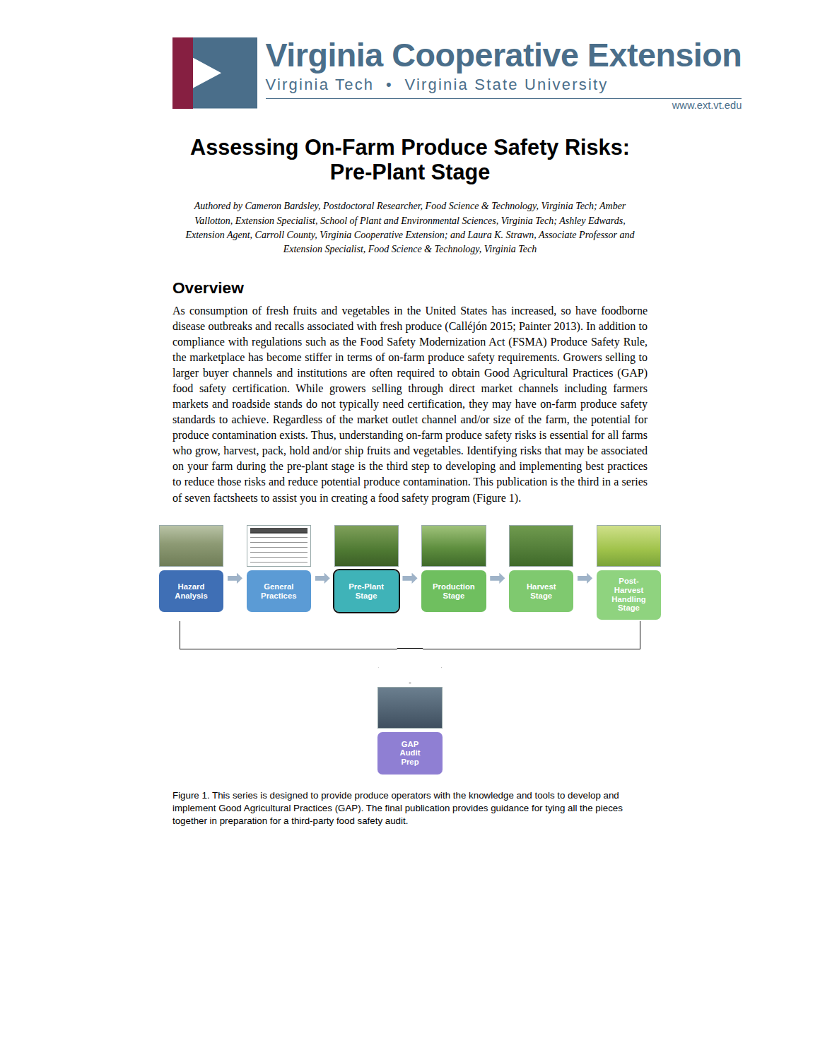Virginia Cooperative Extension
Virginia Tech • Virginia State University
www.ext.vt.edu
Assessing On-Farm Produce Safety Risks:
Pre-Plant Stage
Authored by Cameron Bardsley, Postdoctoral Researcher, Food Science & Technology, Virginia Tech; Amber Vallotton, Extension Specialist, School of Plant and Environmental Sciences, Virginia Tech; Ashley Edwards, Extension Agent, Carroll County, Virginia Cooperative Extension; and Laura K. Strawn, Associate Professor and Extension Specialist, Food Science & Technology, Virginia Tech
Overview
As consumption of fresh fruits and vegetables in the United States has increased, so have foodborne disease outbreaks and recalls associated with fresh produce (Calléjón 2015; Painter 2013). In addition to compliance with regulations such as the Food Safety Modernization Act (FSMA) Produce Safety Rule, the marketplace has become stiffer in terms of on-farm produce safety requirements. Growers selling to larger buyer channels and institutions are often required to obtain Good Agricultural Practices (GAP) food safety certification. While growers selling through direct market channels including farmers markets and roadside stands do not typically need certification, they may have on-farm produce safety standards to achieve. Regardless of the market outlet channel and/or size of the farm, the potential for produce contamination exists. Thus, understanding on-farm produce safety risks is essential for all farms who grow, harvest, pack, hold and/or ship fruits and vegetables. Identifying risks that may be associated on your farm during the pre-plant stage is the third step to developing and implementing best practices to reduce those risks and reduce potential produce contamination. This publication is the third in a series of seven factsheets to assist you in creating a food safety program (Figure 1).
Hazard
Analysis
General
Practices
Pre-Plant
Stage
Production
Stage
Harvest
Stage
Post-
Harvest
Handling
Stage
GAP
Audit
Prep
Figure 1. This series is designed to provide produce operators with the knowledge and tools to develop and implement Good Agricultural Practices (GAP). The final publication provides guidance for tying all the pieces together in preparation for a third-party food safety audit.